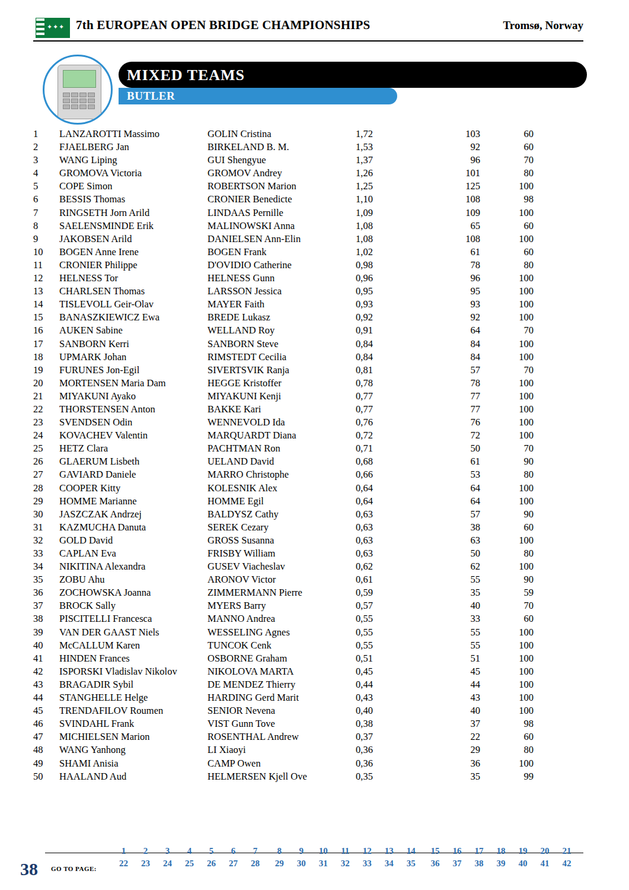✦✦✦
7th EUROPEAN OPEN BRIDGE CHAMPIONSHIPS
Tromsø, Norway
MIXED TEAMS
BUTLER
| 1 | LANZAROTTI Massimo | GOLIN Cristina | 1,72 | 103 | 60 |
| 2 | FJAELBERG Jan | BIRKELAND B. M. | 1,53 | 92 | 60 |
| 3 | WANG Liping | GUI Shengyue | 1,37 | 96 | 70 |
| 4 | GROMOVA Victoria | GROMOV Andrey | 1,26 | 101 | 80 |
| 5 | COPE Simon | ROBERTSON Marion | 1,25 | 125 | 100 |
| 6 | BESSIS Thomas | CRONIER Benedicte | 1,10 | 108 | 98 |
| 7 | RINGSETH Jorn Arild | LINDAAS Pernille | 1,09 | 109 | 100 |
| 8 | SAELENSMINDE Erik | MALINOWSKI Anna | 1,08 | 65 | 60 |
| 9 | JAKOBSEN Arild | DANIELSEN Ann-Elin | 1,08 | 108 | 100 |
| 10 | BOGEN Anne Irene | BOGEN Frank | 1,02 | 61 | 60 |
| 11 | CRONIER Philippe | D'OVIDIO Catherine | 0,98 | 78 | 80 |
| 12 | HELNESS Tor | HELNESS Gunn | 0,96 | 96 | 100 |
| 13 | CHARLSEN Thomas | LARSSON Jessica | 0,95 | 95 | 100 |
| 14 | TISLEVOLL Geir-Olav | MAYER Faith | 0,93 | 93 | 100 |
| 15 | BANASZKIEWICZ Ewa | BREDE Lukasz | 0,92 | 92 | 100 |
| 16 | AUKEN Sabine | WELLAND Roy | 0,91 | 64 | 70 |
| 17 | SANBORN Kerri | SANBORN Steve | 0,84 | 84 | 100 |
| 18 | UPMARK Johan | RIMSTEDT Cecilia | 0,84 | 84 | 100 |
| 19 | FURUNES Jon-Egil | SIVERTSVIK Ranja | 0,81 | 57 | 70 |
| 20 | MORTENSEN Maria Dam | HEGGE Kristoffer | 0,78 | 78 | 100 |
| 21 | MIYAKUNI Ayako | MIYAKUNI Kenji | 0,77 | 77 | 100 |
| 22 | THORSTENSEN Anton | BAKKE Kari | 0,77 | 77 | 100 |
| 23 | SVENDSEN Odin | WENNEVOLD Ida | 0,76 | 76 | 100 |
| 24 | KOVACHEV Valentin | MARQUARDT Diana | 0,72 | 72 | 100 |
| 25 | HETZ Clara | PACHTMAN Ron | 0,71 | 50 | 70 |
| 26 | GLAERUM Lisbeth | UELAND David | 0,68 | 61 | 90 |
| 27 | GAVIARD Daniele | MARRO Christophe | 0,66 | 53 | 80 |
| 28 | COOPER Kitty | KOLESNIK Alex | 0,64 | 64 | 100 |
| 29 | HOMME Marianne | HOMME Egil | 0,64 | 64 | 100 |
| 30 | JASZCZAK Andrzej | BALDYSZ Cathy | 0,63 | 57 | 90 |
| 31 | KAZMUCHA Danuta | SEREK Cezary | 0,63 | 38 | 60 |
| 32 | GOLD David | GROSS Susanna | 0,63 | 63 | 100 |
| 33 | CAPLAN Eva | FRISBY William | 0,63 | 50 | 80 |
| 34 | NIKITINA Alexandra | GUSEV Viacheslav | 0,62 | 62 | 100 |
| 35 | ZOBU Ahu | ARONOV Victor | 0,61 | 55 | 90 |
| 36 | ZOCHOWSKA Joanna | ZIMMERMANN Pierre | 0,59 | 35 | 59 |
| 37 | BROCK Sally | MYERS Barry | 0,57 | 40 | 70 |
| 38 | PISCITELLI Francesca | MANNO Andrea | 0,55 | 33 | 60 |
| 39 | VAN DER GAAST Niels | WESSELING Agnes | 0,55 | 55 | 100 |
| 40 | McCALLUM Karen | TUNCOK Cenk | 0,55 | 55 | 100 |
| 41 | HINDEN Frances | OSBORNE Graham | 0,51 | 51 | 100 |
| 42 | ISPORSKI Vladislav Nikolov | NIKOLOVA MARTA | 0,45 | 45 | 100 |
| 43 | BRAGADIR Sybil | DE MENDEZ Thierry | 0,44 | 44 | 100 |
| 44 | STANGHELLE Helge | HARDING Gerd Marit | 0,43 | 43 | 100 |
| 45 | TRENDAFILOV Roumen | SENIOR Nevena | 0,40 | 40 | 100 |
| 46 | SVINDAHL Frank | VIST Gunn Tove | 0,38 | 37 | 98 |
| 47 | MICHIELSEN Marion | ROSENTHAL Andrew | 0,37 | 22 | 60 |
| 48 | WANG Yanhong | LI Xiaoyi | 0,36 | 29 | 80 |
| 49 | SHAMI Anisia | CAMP Owen | 0,36 | 36 | 100 |
| 50 | HAALAND Aud | HELMERSEN Kjell Ove | 0,35 | 35 | 99 |
38
GO TO PAGE:
1234567 891011121314 15161718192021 22232425262728 29303132333435 36373839404142